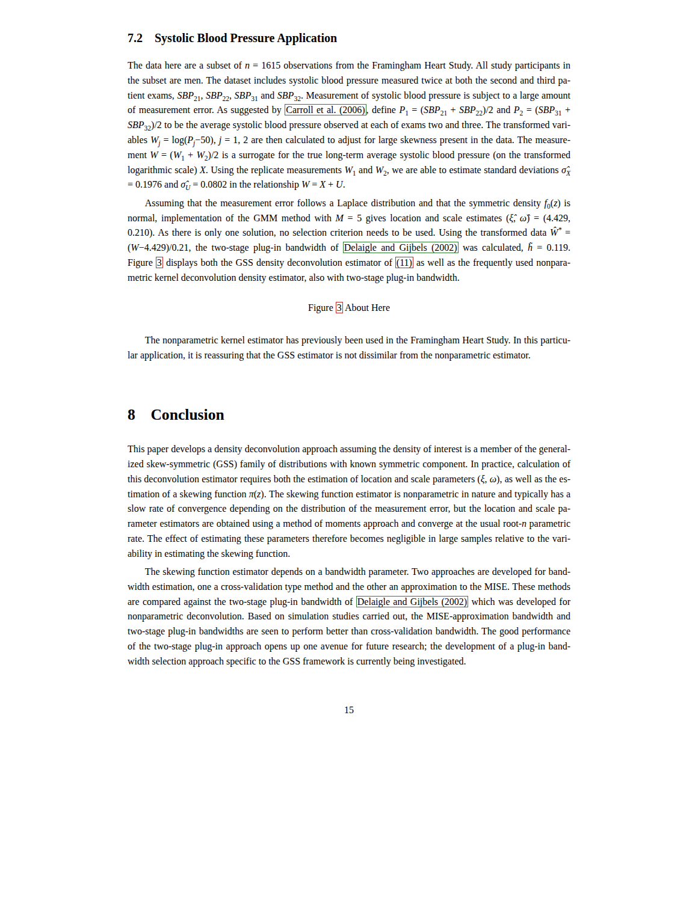7.2 Systolic Blood Pressure Application
The data here are a subset of n = 1615 observations from the Framingham Heart Study. All study participants in the subset are men. The dataset includes systolic blood pressure measured twice at both the second and third patient exams, SBP21, SBP22, SBP31 and SBP32. Measurement of systolic blood pressure is subject to a large amount of measurement error. As suggested by Carroll et al. (2006), define P1 = (SBP21 + SBP22)/2 and P2 = (SBP31 + SBP32)/2 to be the average systolic blood pressure observed at each of exams two and three. The transformed variables Wj = log(Pj−50), j = 1, 2 are then calculated to adjust for large skewness present in the data. The measurement W = (W1 + W2)/2 is a surrogate for the true long-term average systolic blood pressure (on the transformed logarithmic scale) X. Using the replicate measurements W1 and W2, we are able to estimate standard deviations σ̂X = 0.1976 and σ̂U = 0.0802 in the relationship W = X + U.
Assuming that the measurement error follows a Laplace distribution and that the symmetric density f0(z) is normal, implementation of the GMM method with M = 5 gives location and scale estimates (ξ̂, ω̂) = (4.429, 0.210). As there is only one solution, no selection criterion needs to be used. Using the transformed data Ŵ* = (W−4.429)/0.21, the two-stage plug-in bandwidth of Delaigle and Gijbels (2002) was calculated, h̃ = 0.119. Figure 3 displays both the GSS density deconvolution estimator of (11) as well as the frequently used nonparametric kernel deconvolution density estimator, also with two-stage plug-in bandwidth.
Figure 3 About Here
The nonparametric kernel estimator has previously been used in the Framingham Heart Study. In this particular application, it is reassuring that the GSS estimator is not dissimilar from the nonparametric estimator.
8 Conclusion
This paper develops a density deconvolution approach assuming the density of interest is a member of the generalized skew-symmetric (GSS) family of distributions with known symmetric component. In practice, calculation of this deconvolution estimator requires both the estimation of location and scale parameters (ξ, ω), as well as the estimation of a skewing function π(z). The skewing function estimator is nonparametric in nature and typically has a slow rate of convergence depending on the distribution of the measurement error, but the location and scale parameter estimators are obtained using a method of moments approach and converge at the usual root-n parametric rate. The effect of estimating these parameters therefore becomes negligible in large samples relative to the variability in estimating the skewing function.
The skewing function estimator depends on a bandwidth parameter. Two approaches are developed for bandwidth estimation, one a cross-validation type method and the other an approximation to the MISE. These methods are compared against the two-stage plug-in bandwidth of Delaigle and Gijbels (2002) which was developed for nonparametric deconvolution. Based on simulation studies carried out, the MISE-approximation bandwidth and two-stage plug-in bandwidths are seen to perform better than cross-validation bandwidth. The good performance of the two-stage plug-in approach opens up one avenue for future research; the development of a plug-in bandwidth selection approach specific to the GSS framework is currently being investigated.
15